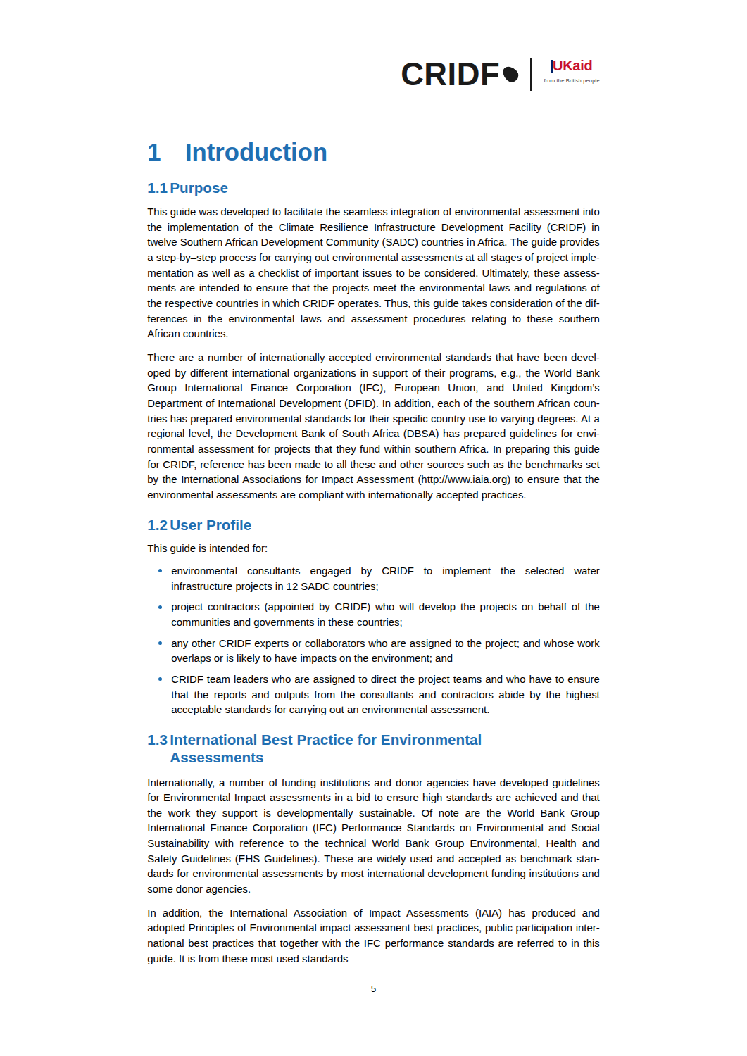CRIDF UKaid
from the British people
1 Introduction
1.1 Purpose
This guide was developed to facilitate the seamless integration of environmental assessment into the implementation of the Climate Resilience Infrastructure Development Facility (CRIDF) in twelve Southern African Development Community (SADC) countries in Africa. The guide provides a step-by–step process for carrying out environmental assessments at all stages of project implementation as well as a checklist of important issues to be considered. Ultimately, these assessments are intended to ensure that the projects meet the environmental laws and regulations of the respective countries in which CRIDF operates. Thus, this guide takes consideration of the differences in the environmental laws and assessment procedures relating to these southern African countries.
There are a number of internationally accepted environmental standards that have been developed by different international organizations in support of their programs, e.g., the World Bank Group International Finance Corporation (IFC), European Union, and United Kingdom’s Department of International Development (DFID). In addition, each of the southern African countries has prepared environmental standards for their specific country use to varying degrees. At a regional level, the Development Bank of South Africa (DBSA) has prepared guidelines for environmental assessment for projects that they fund within southern Africa. In preparing this guide for CRIDF, reference has been made to all these and other sources such as the benchmarks set by the International Associations for Impact Assessment (http://www.iaia.org) to ensure that the environmental assessments are compliant with internationally accepted practices.
1.2 User Profile
This guide is intended for:
environmental consultants engaged by CRIDF to implement the selected water infrastructure projects in 12 SADC countries;
project contractors (appointed by CRIDF) who will develop the projects on behalf of the communities and governments in these countries;
any other CRIDF experts or collaborators who are assigned to the project; and whose work overlaps or is likely to have impacts on the environment; and
CRIDF team leaders who are assigned to direct the project teams and who have to ensure that the reports and outputs from the consultants and contractors abide by the highest acceptable standards for carrying out an environmental assessment.
1.3 International Best Practice for Environmental
Assessments
Internationally, a number of funding institutions and donor agencies have developed guidelines for Environmental Impact assessments in a bid to ensure high standards are achieved and that the work they support is developmentally sustainable. Of note are the World Bank Group International Finance Corporation (IFC) Performance Standards on Environmental and Social Sustainability with reference to the technical World Bank Group Environmental, Health and Safety Guidelines (EHS Guidelines). These are widely used and accepted as benchmark standards for environmental assessments by most international development funding institutions and some donor agencies.
In addition, the International Association of Impact Assessments (IAIA) has produced and adopted Principles of Environmental impact assessment best practices, public participation international best practices that together with the IFC performance standards are referred to in this guide. It is from these most used standards
5